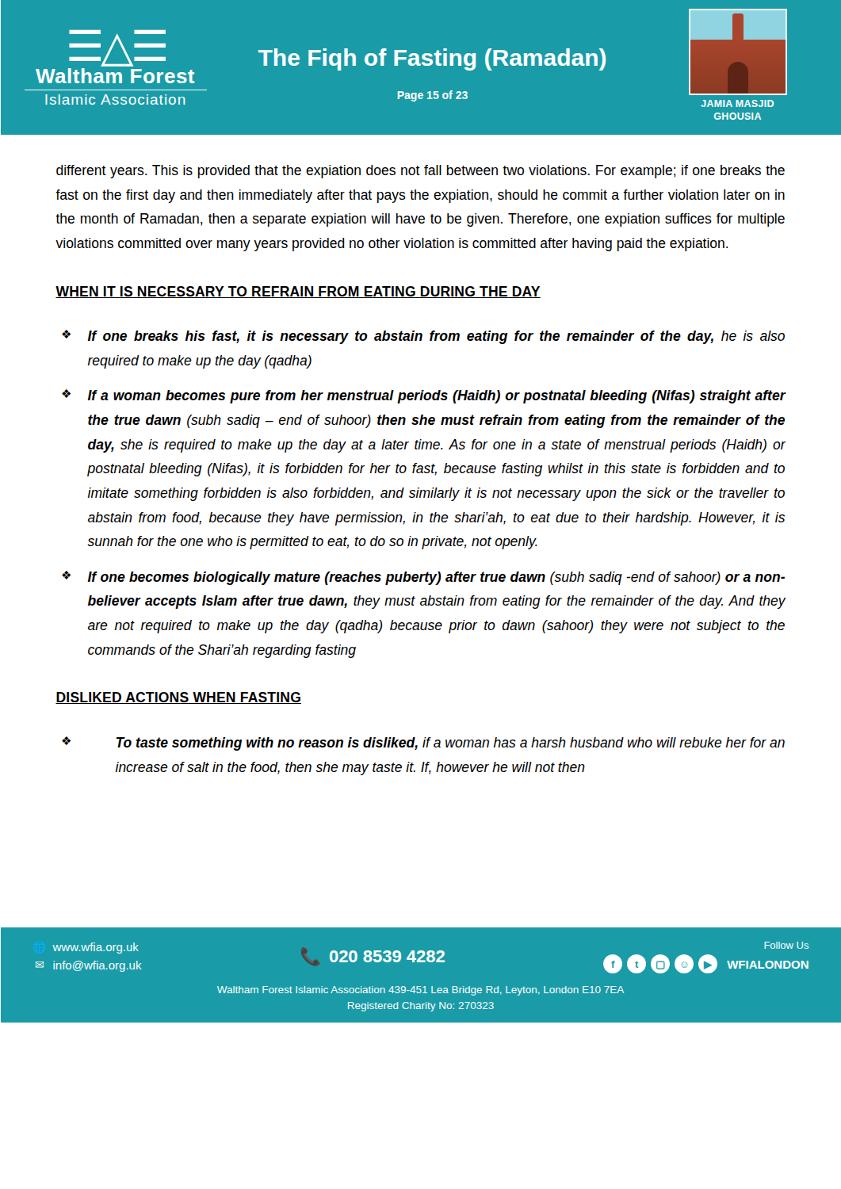☰△☰ Waltham Forest Islamic Association
The Fiqh of Fasting (Ramadan)
Page 15 of 23
JAMIA MASJID
GHOUSIA
different years. This is provided that the expiation does not fall between two violations. For example; if one breaks the fast on the first day and then immediately after that pays the expiation, should he commit a further violation later on in the month of Ramadan, then a separate expiation will have to be given. Therefore, one expiation suffices for multiple violations committed over many years provided no other violation is committed after having paid the expiation.
WHEN IT IS NECESSARY TO REFRAIN FROM EATING DURING THE DAY
If one breaks his fast, it is necessary to abstain from eating for the remainder of the day, he is also required to make up the day (qadha)
If a woman becomes pure from her menstrual periods (Haidh) or postnatal bleeding (Nifas) straight after the true dawn (subh sadiq – end of suhoor) then she must refrain from eating from the remainder of the day, she is required to make up the day at a later time. As for one in a state of menstrual periods (Haidh) or postnatal bleeding (Nifas), it is forbidden for her to fast, because fasting whilst in this state is forbidden and to imitate something forbidden is also forbidden, and similarly it is not necessary upon the sick or the traveller to abstain from food, because they have permission, in the shari’ah, to eat due to their hardship. However, it is sunnah for the one who is permitted to eat, to do so in private, not openly.
If one becomes biologically mature (reaches puberty) after true dawn (subh sadiq -end of sahoor) or a non-believer accepts Islam after true dawn, they must abstain from eating for the remainder of the day. And they are not required to make up the day (qadha) because prior to dawn (sahoor) they were not subject to the commands of the Shari’ah regarding fasting
DISLIKED ACTIONS WHEN FASTING
To taste something with no reason is disliked, if a woman has a harsh husband who will rebuke her for an increase of salt in the food, then she may taste it. If, however he will not then
🌐 www.wfia.org.uk
✉ info@wfia.org.uk
📞 020 8539 4282
Follow Us
f t ▢ ☺ ▶ WFIALONDON
Waltham Forest Islamic Association 439-451 Lea Bridge Rd, Leyton, London E10 7EA
Registered Charity No: 270323